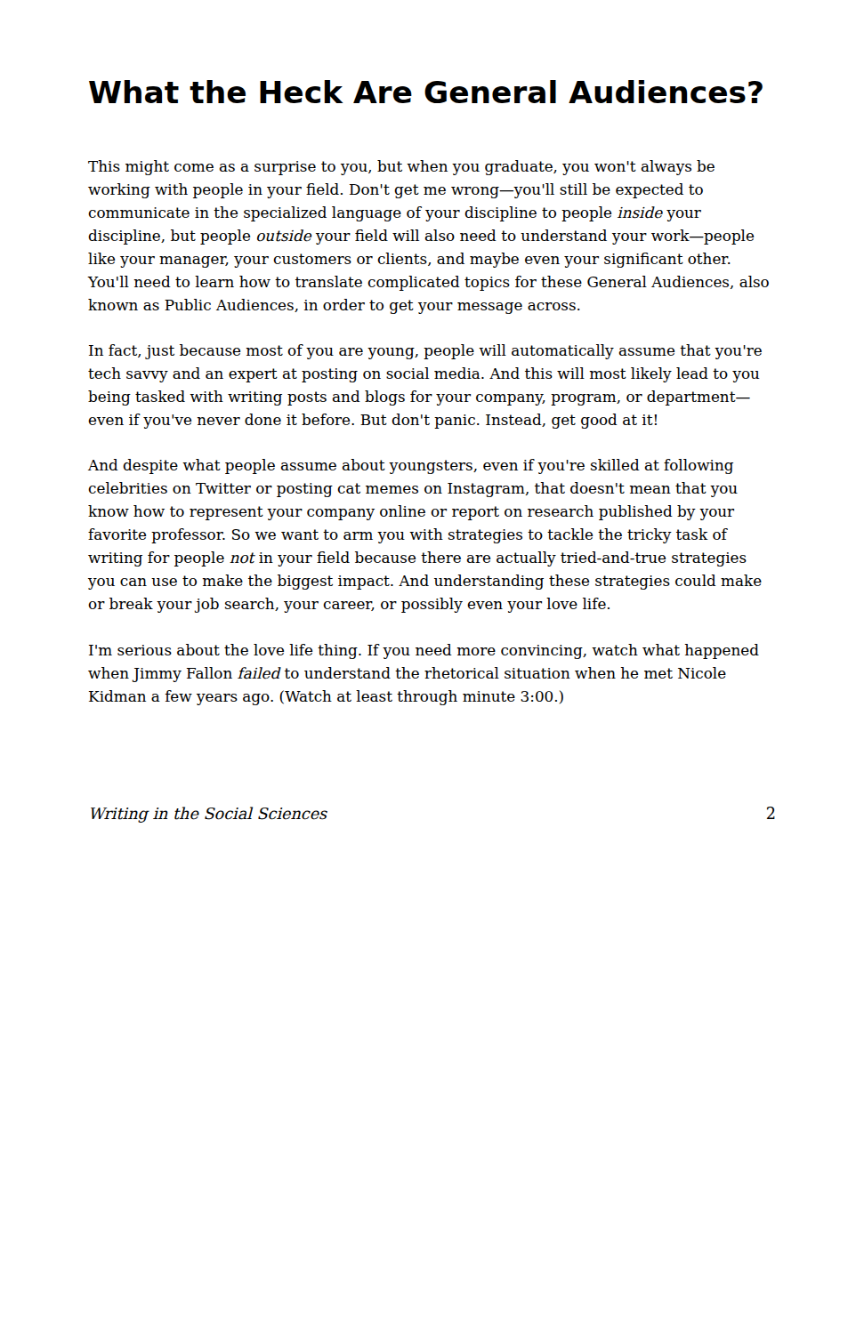What the Heck Are General Audiences?
This might come as a surprise to you, but when you graduate, you won't always be working with people in your field. Don't get me wrong—you'll still be expected to communicate in the specialized language of your discipline to people inside your discipline, but people outside your field will also need to understand your work—people like your manager, your customers or clients, and maybe even your significant other. You'll need to learn how to translate complicated topics for these General Audiences, also known as Public Audiences, in order to get your message across.
In fact, just because most of you are young, people will automatically assume that you're tech savvy and an expert at posting on social media. And this will most likely lead to you being tasked with writing posts and blogs for your company, program, or department—even if you've never done it before. But don't panic. Instead, get good at it!
And despite what people assume about youngsters, even if you're skilled at following celebrities on Twitter or posting cat memes on Instagram, that doesn't mean that you know how to represent your company online or report on research published by your favorite professor. So we want to arm you with strategies to tackle the tricky task of writing for people not in your field because there are actually tried-and-true strategies you can use to make the biggest impact. And understanding these strategies could make or break your job search, your career, or possibly even your love life.
I'm serious about the love life thing. If you need more convincing, watch what happened when Jimmy Fallon failed to understand the rhetorical situation when he met Nicole Kidman a few years ago. (Watch at least through minute 3:00.)
Writing in the Social Sciences 2